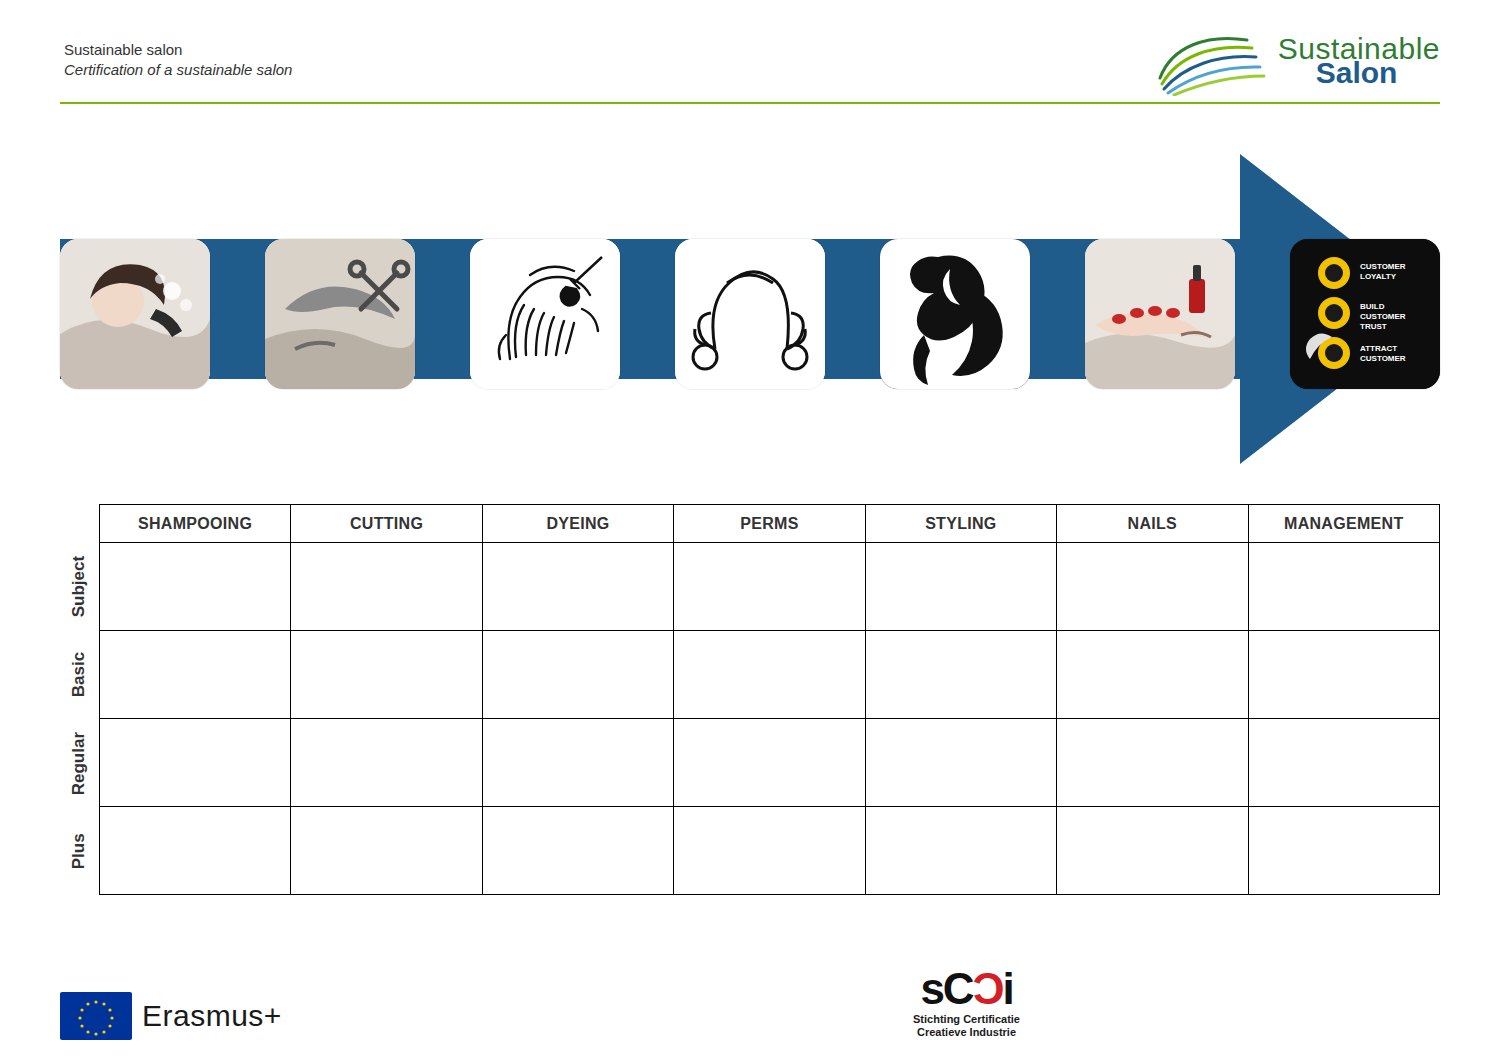Sustainable salon
Certification of a sustainable salon
Sustainable Salon
CUSTOMER LOYALTY BUILD CUSTOMER TRUST ATTRACT CUSTOMER
Subject
Basic
Regular
Plus
| SHAMPOOING | CUTTING | DYEING | PERMS | STYLING | NAILS | MANAGEMENT |
| --- | --- | --- | --- | --- | --- | --- |
Erasmus+
sCƆi
Stichting Certificatie
Creatieve Industrie